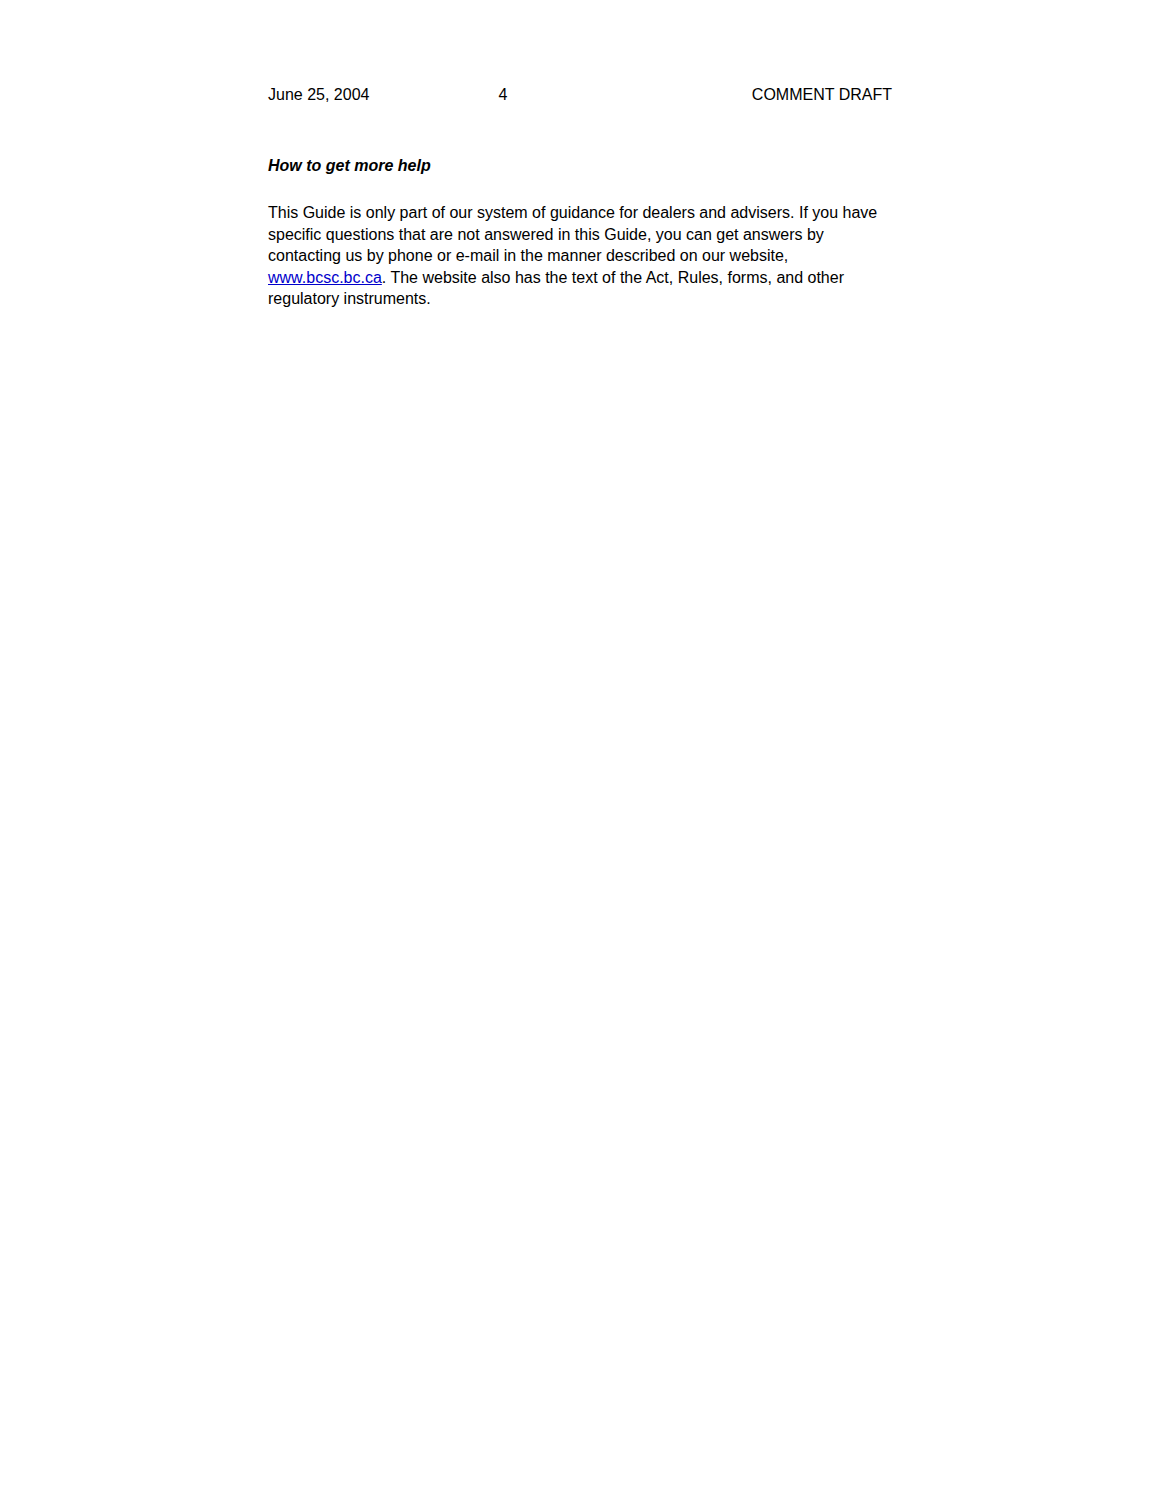June 25, 2004 4 COMMENT DRAFT
How to get more help
This Guide is only part of our system of guidance for dealers and advisers. If you have specific questions that are not answered in this Guide, you can get answers by contacting us by phone or e-mail in the manner described on our website, www.bcsc.bc.ca. The website also has the text of the Act, Rules, forms, and other regulatory instruments.